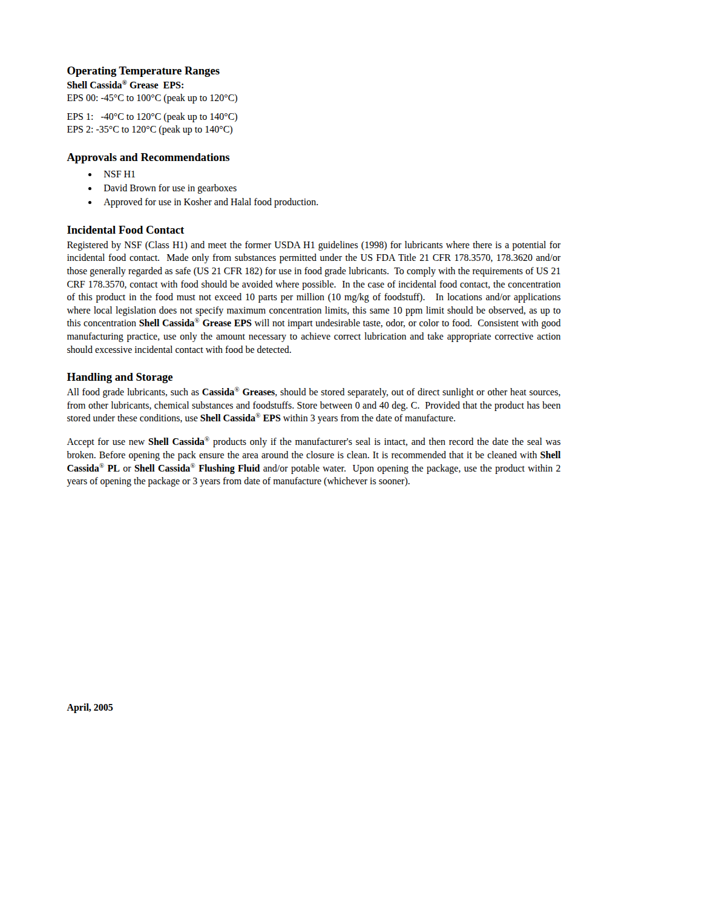Operating Temperature Ranges
Shell Cassida® Grease EPS:
EPS 00: -45°C to 100°C (peak up to 120°C)
EPS 1: -40°C to 120°C (peak up to 140°C)
EPS 2: -35°C to 120°C (peak up to 140°C)
Approvals and Recommendations
NSF H1
David Brown for use in gearboxes
Approved for use in Kosher and Halal food production.
Incidental Food Contact
Registered by NSF (Class H1) and meet the former USDA H1 guidelines (1998) for lubricants where there is a potential for incidental food contact. Made only from substances permitted under the US FDA Title 21 CFR 178.3570, 178.3620 and/or those generally regarded as safe (US 21 CFR 182) for use in food grade lubricants. To comply with the requirements of US 21 CRF 178.3570, contact with food should be avoided where possible. In the case of incidental food contact, the concentration of this product in the food must not exceed 10 parts per million (10 mg/kg of foodstuff). In locations and/or applications where local legislation does not specify maximum concentration limits, this same 10 ppm limit should be observed, as up to this concentration Shell Cassida® Grease EPS will not impart undesirable taste, odor, or color to food. Consistent with good manufacturing practice, use only the amount necessary to achieve correct lubrication and take appropriate corrective action should excessive incidental contact with food be detected.
Handling and Storage
All food grade lubricants, such as Cassida® Greases, should be stored separately, out of direct sunlight or other heat sources, from other lubricants, chemical substances and foodstuffs. Store between 0 and 40 deg. C. Provided that the product has been stored under these conditions, use Shell Cassida® EPS within 3 years from the date of manufacture.
Accept for use new Shell Cassida® products only if the manufacturer's seal is intact, and then record the date the seal was broken. Before opening the pack ensure the area around the closure is clean. It is recommended that it be cleaned with Shell Cassida® PL or Shell Cassida® Flushing Fluid and/or potable water. Upon opening the package, use the product within 2 years of opening the package or 3 years from date of manufacture (whichever is sooner).
April, 2005